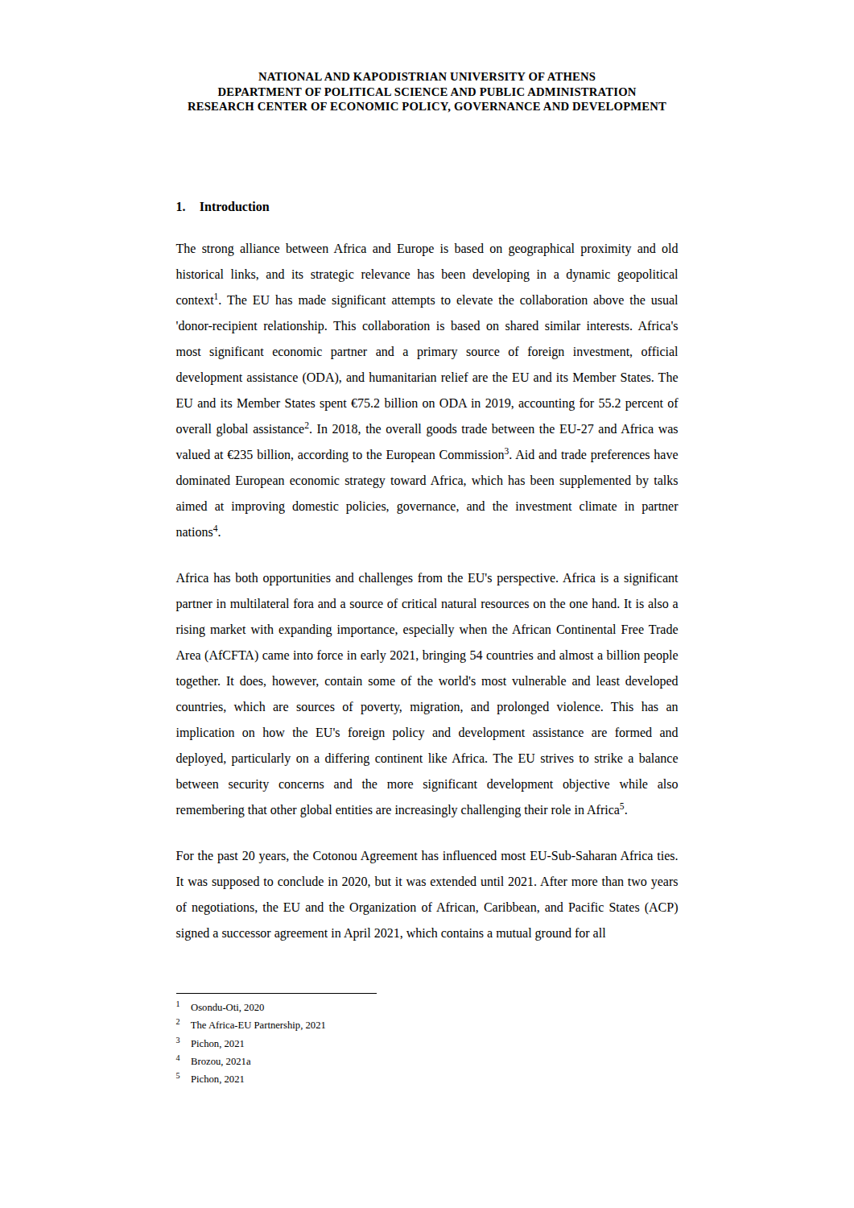NATIONAL AND KAPODISTRIAN UNIVERSITY OF ATHENS
DEPARTMENT OF POLITICAL SCIENCE AND PUBLIC ADMINISTRATION
RESEARCH CENTER OF ECONOMIC POLICY, GOVERNANCE AND DEVELOPMENT
1. Introduction
The strong alliance between Africa and Europe is based on geographical proximity and old historical links, and its strategic relevance has been developing in a dynamic geopolitical context1. The EU has made significant attempts to elevate the collaboration above the usual 'donor-recipient relationship. This collaboration is based on shared similar interests. Africa's most significant economic partner and a primary source of foreign investment, official development assistance (ODA), and humanitarian relief are the EU and its Member States. The EU and its Member States spent €75.2 billion on ODA in 2019, accounting for 55.2 percent of overall global assistance2. In 2018, the overall goods trade between the EU-27 and Africa was valued at €235 billion, according to the European Commission3. Aid and trade preferences have dominated European economic strategy toward Africa, which has been supplemented by talks aimed at improving domestic policies, governance, and the investment climate in partner nations4.
Africa has both opportunities and challenges from the EU's perspective. Africa is a significant partner in multilateral fora and a source of critical natural resources on the one hand. It is also a rising market with expanding importance, especially when the African Continental Free Trade Area (AfCFTA) came into force in early 2021, bringing 54 countries and almost a billion people together. It does, however, contain some of the world's most vulnerable and least developed countries, which are sources of poverty, migration, and prolonged violence. This has an implication on how the EU's foreign policy and development assistance are formed and deployed, particularly on a differing continent like Africa. The EU strives to strike a balance between security concerns and the more significant development objective while also remembering that other global entities are increasingly challenging their role in Africa5.
For the past 20 years, the Cotonou Agreement has influenced most EU-Sub-Saharan Africa ties. It was supposed to conclude in 2020, but it was extended until 2021. After more than two years of negotiations, the EU and the Organization of African, Caribbean, and Pacific States (ACP) signed a successor agreement in April 2021, which contains a mutual ground for all
1 Osondu-Oti, 2020
2 The Africa-EU Partnership, 2021
3 Pichon, 2021
4 Brozou, 2021a
5 Pichon, 2021